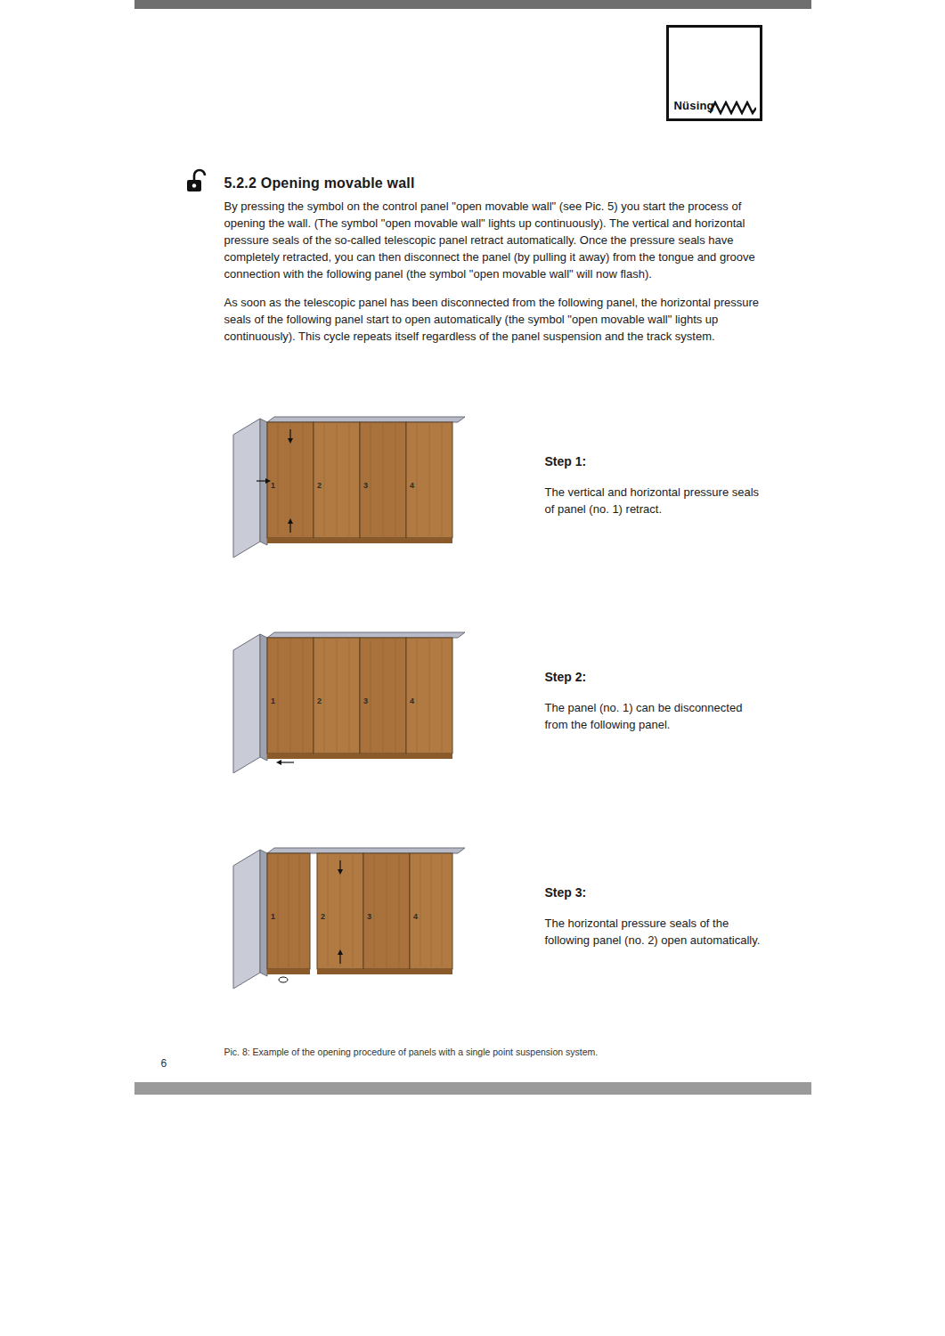Nüsing
5.2.2 Opening movable wall
By pressing the symbol on the control panel "open movable wall" (see Pic. 5) you start the process of opening the wall. (The symbol "open movable wall" lights up continuously). The vertical and horizontal pressure seals of the so-called telescopic panel retract automatically. Once the pressure seals have completely retracted, you can then disconnect the panel (by pulling it away) from the tongue and groove connection with the following panel (the symbol "open movable wall" will now flash).
As soon as the telescopic panel has been disconnected from the following panel, the horizontal pressure seals of the following panel start to open automatically (the symbol "open movable wall" lights up continuously). This cycle repeats itself regardless of the panel suspension and the track system.
1 2 3 4
Step 1:
The vertical and horizontal pressure seals of panel (no. 1) retract.
1 2 3 4
Step 2:
The panel (no. 1) can be disconnected from the following panel.
1 2 3 4
Step 3:
The horizontal pressure seals of the following panel (no. 2) open automatically.
Pic. 8: Example of the opening procedure of panels with a single point suspension system.
6